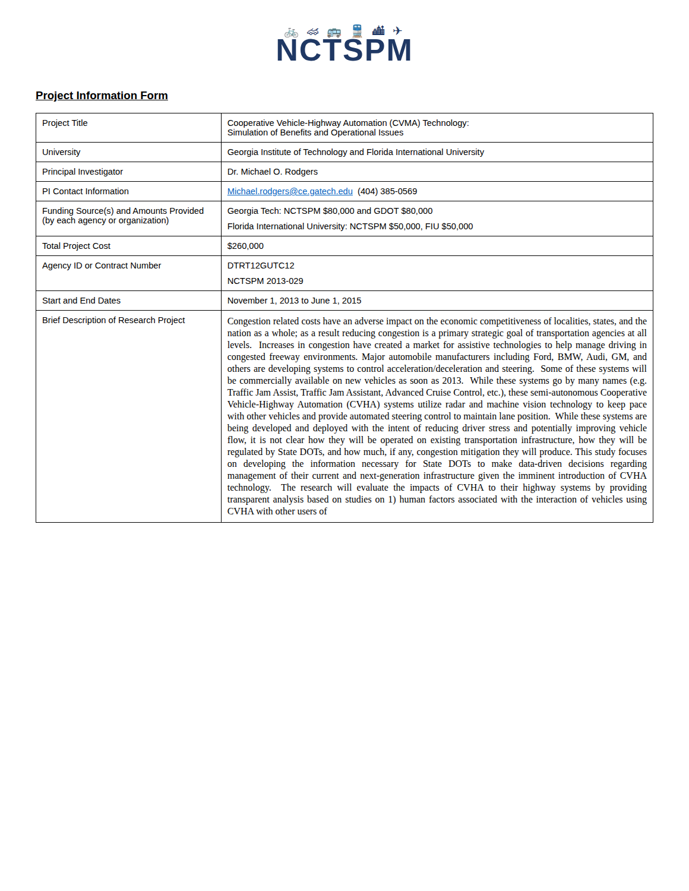🚲 🏎 🚌 🚆 🏙 ✈
NCTSPM
Project Information Form
| Project Title | Cooperative Vehicle-Highway Automation (CVMA) Technology: Simulation of Benefits and Operational Issues |
| University | Georgia Institute of Technology and Florida International University |
| Principal Investigator | Dr. Michael O. Rodgers |
| PI Contact Information | Michael.rodgers@ce.gatech.edu (404) 385-0569 |
| Funding Source(s) and Amounts Provided (by each agency or organization) | Georgia Tech: NCTSPM $80,000 and GDOT $80,000 Florida International University: NCTSPM $50,000, FIU $50,000 |
| Total Project Cost | $260,000 |
| Agency ID or Contract Number | DTRT12GUTC12 NCTSPM 2013-029 |
| Start and End Dates | November 1, 2013 to June 1, 2015 |
| Brief Description of Research Project | Congestion related costs have an adverse impact on the economic competitiveness of localities, states, and the nation as a whole; as a result reducing congestion is a primary strategic goal of transportation agencies at all levels. Increases in congestion have created a market for assistive technologies to help manage driving in congested freeway environments. Major automobile manufacturers including Ford, BMW, Audi, GM, and others are developing systems to control acceleration/deceleration and steering. Some of these systems will be commercially available on new vehicles as soon as 2013. While these systems go by many names (e.g. Traffic Jam Assist, Traffic Jam Assistant, Advanced Cruise Control, etc.), these semi-autonomous Cooperative Vehicle-Highway Automation (CVHA) systems utilize radar and machine vision technology to keep pace with other vehicles and provide automated steering control to maintain lane position. While these systems are being developed and deployed with the intent of reducing driver stress and potentially improving vehicle flow, it is not clear how they will be operated on existing transportation infrastructure, how they will be regulated by State DOTs, and how much, if any, congestion mitigation they will produce. This study focuses on developing the information necessary for State DOTs to make data-driven decisions regarding management of their current and next-generation infrastructure given the imminent introduction of CVHA technology. The research will evaluate the impacts of CVHA to their highway systems by providing transparent analysis based on studies on 1) human factors associated with the interaction of vehicles using CVHA with other users of |